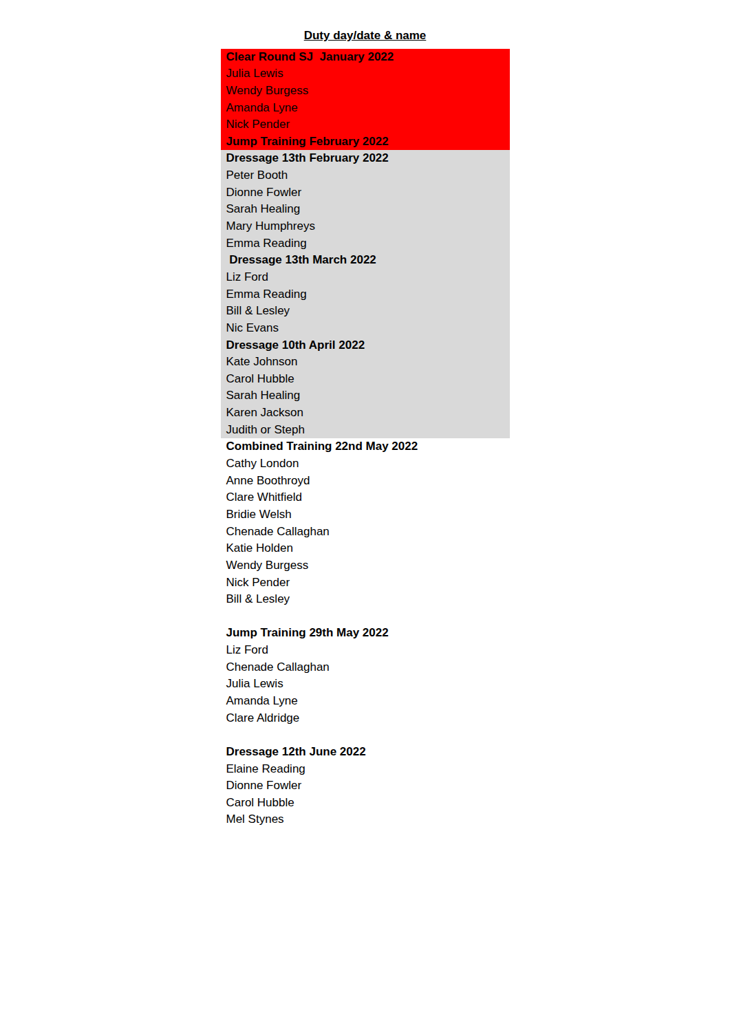Duty day/date & name
Clear Round SJ January 2022
Julia Lewis
Wendy Burgess
Amanda Lyne
Nick Pender
Jump Training February 2022
Dressage 13th February 2022
Peter Booth
Dionne Fowler
Sarah Healing
Mary Humphreys
Emma Reading
Dressage 13th March 2022
Liz Ford
Emma Reading
Bill & Lesley
Nic Evans
Dressage 10th April 2022
Kate Johnson
Carol Hubble
Sarah Healing
Karen Jackson
Judith or Steph
Combined Training 22nd May 2022
Cathy London
Anne Boothroyd
Clare Whitfield
Bridie Welsh
Chenade Callaghan
Katie Holden
Wendy Burgess
Nick Pender
Bill & Lesley
Jump Training 29th May 2022
Liz Ford
Chenade Callaghan
Julia Lewis
Amanda Lyne
Clare Aldridge
Dressage 12th June 2022
Elaine Reading
Dionne Fowler
Carol Hubble
Mel Stynes